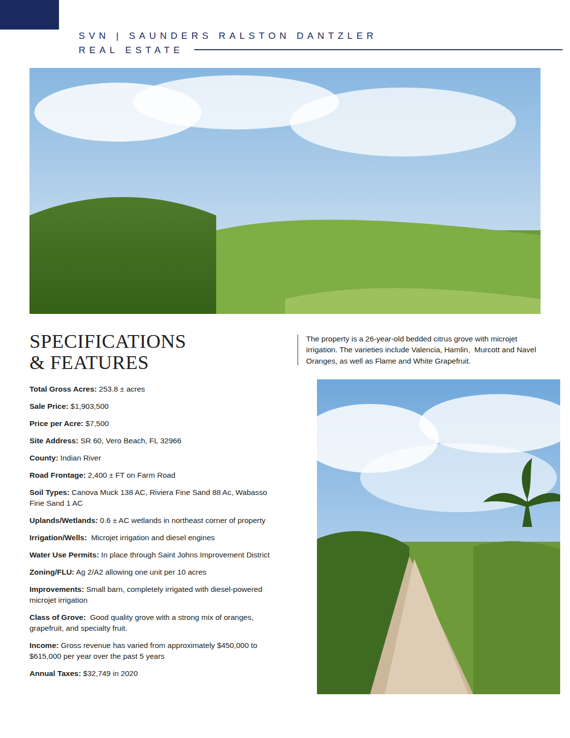SVN | SAUNDERS RALSTON DANTZLER REAL ESTATE
SPECIFICATIONS& FEATURES
Total Gross Acres: 253.8 ± acres
Sale Price: $1,903,500
Price per Acre: $7,500
Site Address: SR 60, Vero Beach, FL 32966
County: Indian River
Road Frontage: 2,400 ± FT on Farm Road
Soil Types: Canova Muck 138 AC, Riviera Fine Sand 88 Ac, Wabasso Fine Sand 1 AC
Uplands/Wetlands: 0.6 ± AC wetlands in northeast corner of property
Irrigation/Wells: Microjet irrigation and diesel engines
Water Use Permits: In place through Saint Johns Improvement District
Zoning/FLU: Ag 2/A2 allowing one unit per 10 acres
Improvements: Small barn, completely irrigated with diesel-powered microjet irrigation
Class of Grove: Good quality grove with a strong mix of oranges, grapefruit, and specialty fruit.
Income: Gross revenue has varied from approximately $450,000 to $615,000 per year over the past 5 years
Annual Taxes: $32,749 in 2020
The property is a 26-year-old bedded citrus grove with microjet irrigation. The varieties include Valencia, Hamlin, Murcott and Navel Oranges, as well as Flame and White Grapefruit.